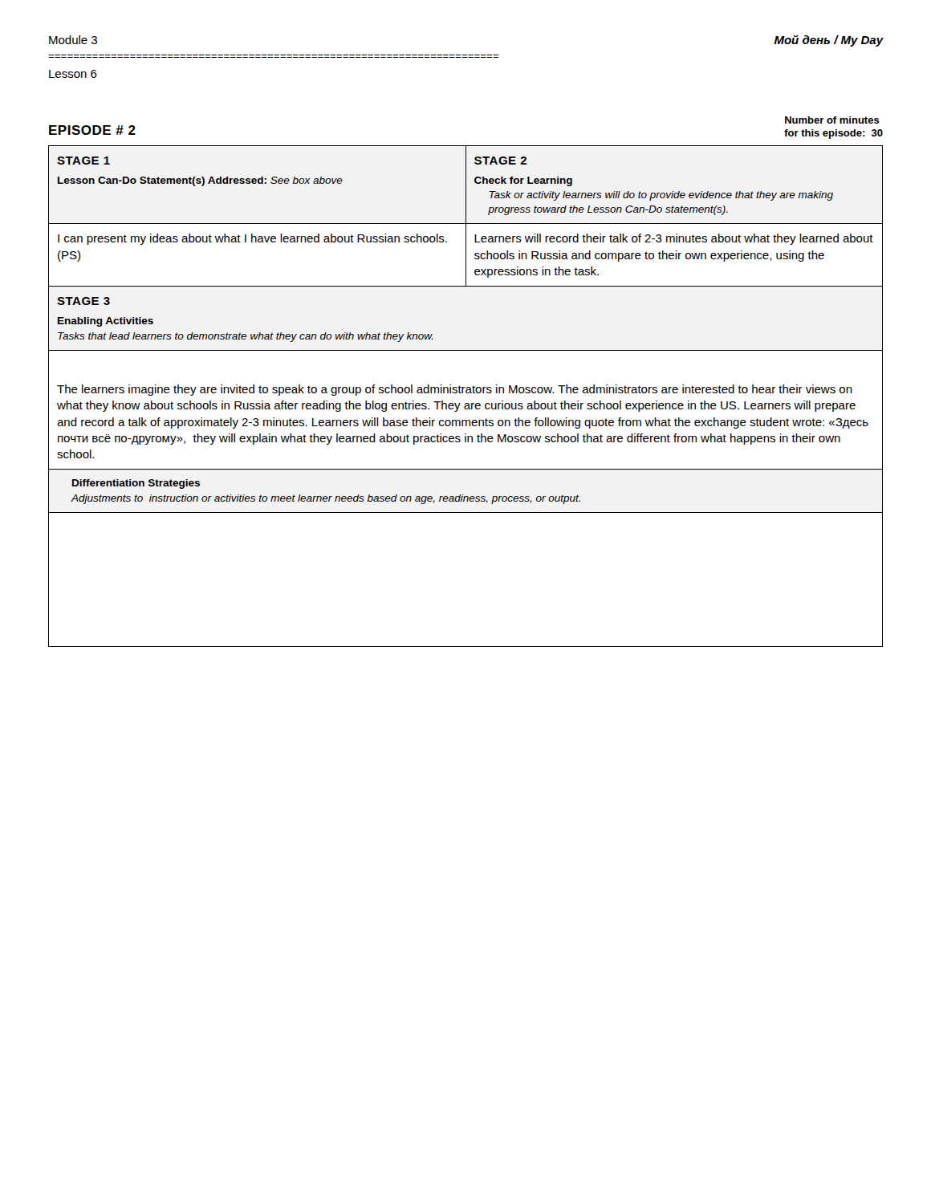Module 3
Мой день / My Day
========================================================================
Lesson 6
EPISODE # 2
Number of minutes
for this episode: 30
| STAGE 1 Lesson Can-Do Statement(s) Addressed: See box above | STAGE 2 Check for Learning Task or activity learners will do to provide evidence that they are making progress toward the Lesson Can-Do statement(s). |
| I can present my ideas about what I have learned about Russian schools. (PS) | Learners will record their talk of 2-3 minutes about what they learned about schools in Russia and compare to their own experience, using the expressions in the task. |
| STAGE 3 Enabling Activities Tasks that lead learners to demonstrate what they can do with what they know. |
| The learners imagine they are invited to speak to a group of school administrators in Moscow. The administrators are interested to hear their views on what they know about schools in Russia after reading the blog entries. They are curious about their school experience in the US. Learners will prepare and record a talk of approximately 2-3 minutes. Learners will base their comments on the following quote from what the exchange student wrote: «Здесь почти всё по-другому», they will explain what they learned about practices in the Moscow school that are different from what happens in their own school. |
| Differentiation Strategies Adjustments to instruction or activities to meet learner needs based on age, readiness, process, or output. |